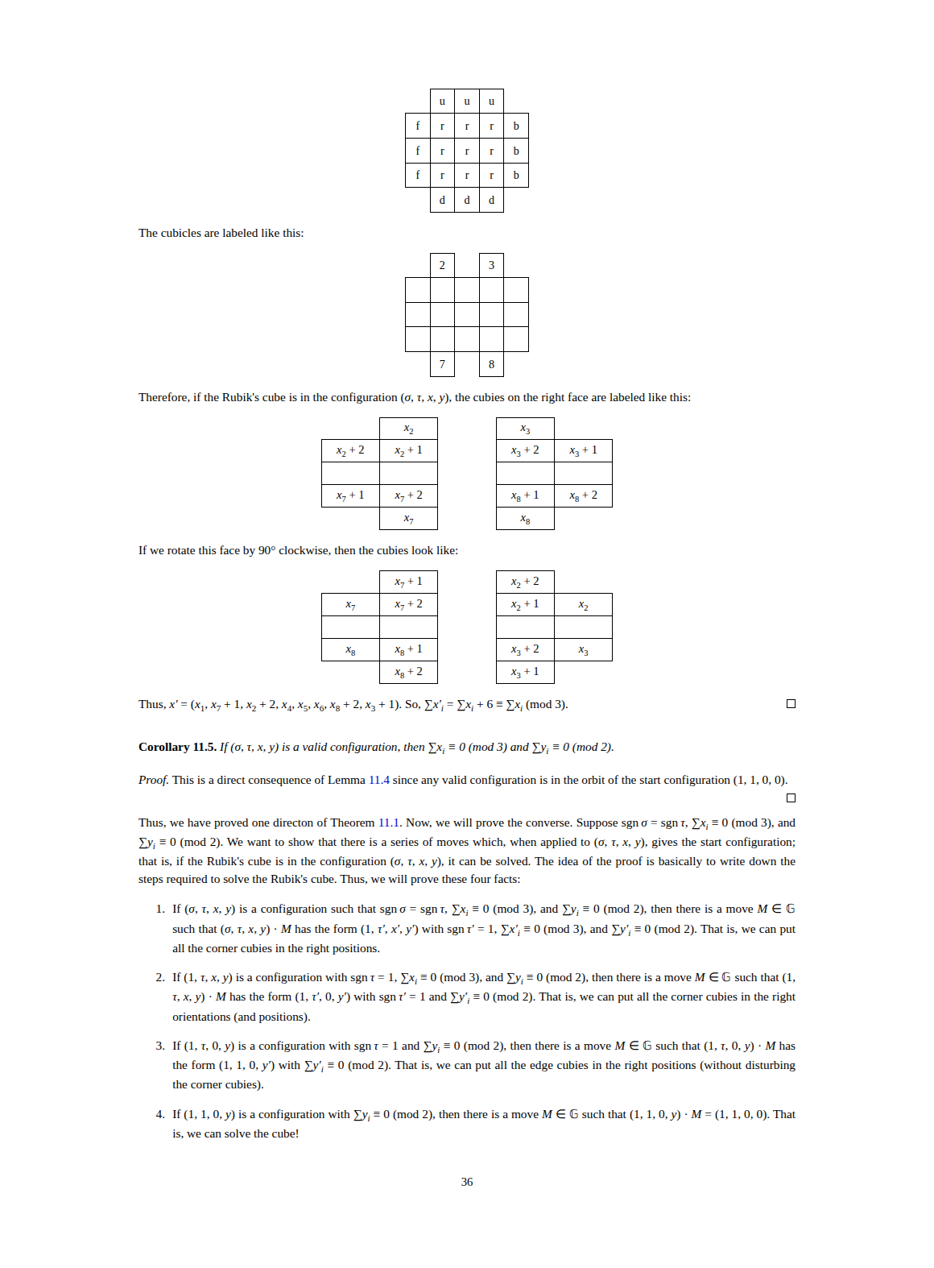| | u | u | u | |
| f | r | r | r | b |
| f | r | r | r | b |
| f | r | r | r | b |
| | d | d | d | |
The cubicles are labeled like this:
| | 2 | | 3 | |
| | 7 | | 8 | |
Therefore, if the Rubik's cube is in the configuration (σ, τ, x, y), the cubies on the right face are labeled like this:
| | x 2 | | x 3 | |
| x 2 + 2 | x 2 + 1 | | x 3 + 2 | x 3 + 1 |
| x 7 + 1 | x 7 + 2 | | x 8 + 1 | x 8 + 2 |
| | x 7 | | x 8 | |
If we rotate this face by 90° clockwise, then the cubies look like:
| | x 7 + 1 | | x 2 + 2 | |
| x 7 | x 7 + 2 | | x 2 + 1 | x 2 |
| x 8 | x 8 + 1 | | x 3 + 2 | x 3 |
| | x 8 + 2 | | x 3 + 1 | |
Thus, x′ = (x1, x7 + 1, x2 + 2, x4, x5, x6, x8 + 2, x3 + 1). So, ∑x′i = ∑xi + 6 ≡ ∑xi (mod 3).
Corollary 11.5. If (σ, τ, x, y) is a valid configuration, then ∑xi ≡ 0 (mod 3) and ∑yi ≡ 0 (mod 2).
Proof. This is a direct consequence of Lemma 11.4 since any valid configuration is in the orbit of the start configuration (1, 1, 0, 0).
Thus, we have proved one directon of Theorem 11.1. Now, we will prove the converse. Suppose sgn σ = sgn τ, ∑xi ≡ 0 (mod 3), and ∑yi ≡ 0 (mod 2). We want to show that there is a series of moves which, when applied to (σ, τ, x, y), gives the start configuration; that is, if the Rubik's cube is in the configuration (σ, τ, x, y), it can be solved. The idea of the proof is basically to write down the steps required to solve the Rubik's cube. Thus, we will prove these four facts:
If (σ, τ, x, y) is a configuration such that sgn σ = sgn τ, ∑xi ≡ 0 (mod 3), and ∑yi ≡ 0 (mod 2), then there is a move M ∈ 𝔾 such that (σ, τ, x, y) · M has the form (1, τ′, x′, y′) with sgn τ′ = 1, ∑x′i ≡ 0 (mod 3), and ∑y′i ≡ 0 (mod 2). That is, we can put all the corner cubies in the right positions.
If (1, τ, x, y) is a configuration with sgn τ = 1, ∑xi ≡ 0 (mod 3), and ∑yi ≡ 0 (mod 2), then there is a move M ∈ 𝔾 such that (1, τ, x, y) · M has the form (1, τ′, 0, y′) with sgn τ′ = 1 and ∑y′i ≡ 0 (mod 2). That is, we can put all the corner cubies in the right orientations (and positions).
If (1, τ, 0, y) is a configuration with sgn τ = 1 and ∑yi ≡ 0 (mod 2), then there is a move M ∈ 𝔾 such that (1, τ, 0, y) · M has the form (1, 1, 0, y′) with ∑y′i ≡ 0 (mod 2). That is, we can put all the edge cubies in the right positions (without disturbing the corner cubies).
If (1, 1, 0, y) is a configuration with ∑yi ≡ 0 (mod 2), then there is a move M ∈ 𝔾 such that (1, 1, 0, y) · M = (1, 1, 0, 0). That is, we can solve the cube!
36